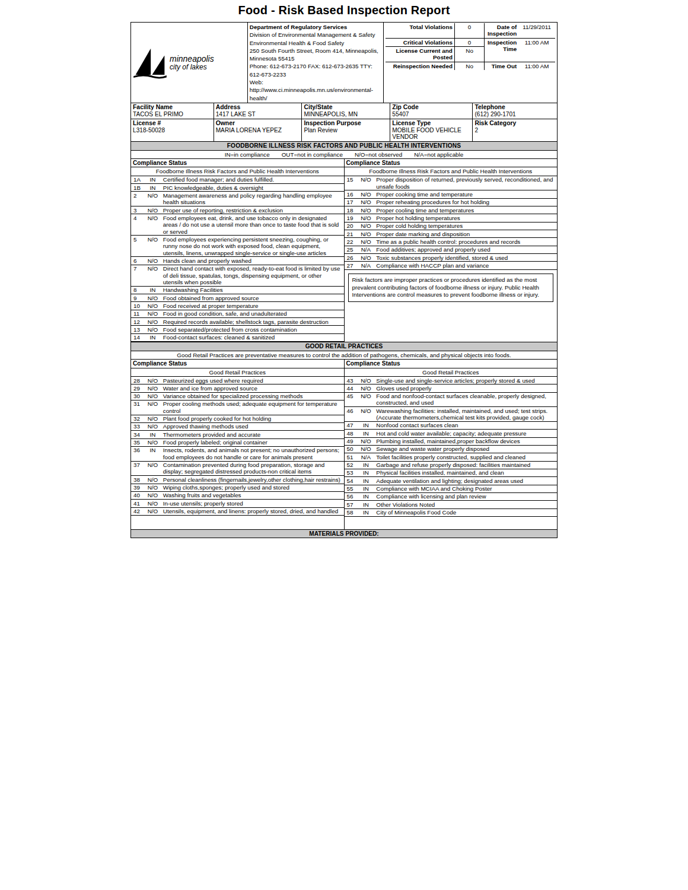Food - Risk Based Inspection Report
| minneapolis city of lakes | Department of Regulatory Services Division of Environmental Management & Safety Environmental Health & Food Safety 250 South Fourth Street, Room 414, Minneapolis, Minnesota 55415 Phone: 612-673-2170 FAX: 612-673-2635 TTY: 612-673-2233 Web: http://www.ci.minneapolis.mn.us/environmental-health/ | / Total Violations / 0 / Date of Inspection / 11/29/2011 / / Critical Violations / 0 / Inspection Time / 11:00 AM / / License Current and Posted / No / / Reinspection Needed / No / Time Out / 11:00 AM / |
| / Facility Name TACOS EL PRIMO / Address 1417 LAKE ST / City/State MINNEAPOLIS, MN / Zip Code 55407 / Telephone (612) 290-1701 / / License # L318-50028 / Owner MARIA LORENA YEPEZ / Inspection Purpose Plan Review / License Type MOBILE FOOD VEHICLE VENDOR / Risk Category 2 / |
| FOODBORNE ILLNESS RISK FACTORS AND PUBLIC HEALTH INTERVENTIONS |
| IN=in compliance OUT=not in compliance N/O=not observed N/A=not applicable |
| / Compliance Status / Compliance Status / / Foodborne Illness Risk Factors and Public Health Interventions / Foodborne Illness Risk Factors and Public Health Interventions / / / 1A / IN / Certified food manager; and duties fulfilled. / / 1B / IN / PIC knowledgeable, duties & oversight / / 2 / N/O / Management awareness and policy regarding handling employee health situations / / 3 / N/O / Proper use of reporting, restriction & exclusion / / 4 / N/O / Food employees eat, drink, and use tobacco only in designated areas / do not use a utensil more than once to taste food that is sold or served / / 5 / N/O / Food employees experiencing persistent sneezing, coughing, or runny nose do not work with exposed food, clean equipment, utensils, linens, unwrapped single-service or single-use articles / / 6 / N/O / Hands clean and properly washed / / 7 / N/O / Direct hand contact with exposed, ready-to-eat food is limited by use of deli tissue, spatulas, tongs, dispensing equipment, or other utensils when possible / / 8 / IN / Handwashing Facilities / / 9 / N/O / Food obtained from approved source / / 10 / N/O / Food received at proper temperature / / 11 / N/O / Food in good condition, safe, and unadulterated / / 12 / N/O / Required records available; shellstock tags, parasite destruction / / 13 / N/O / Food separated/protected from cross contamination / / 14 / IN / Food-contact surfaces: cleaned & sanitized / / / 15 / N/O / Proper disposition of returned, previously served, reconditioned, and unsafe foods / / 16 / N/O / Proper cooking time and temperature / / 17 / N/O / Proper reheating procedures for hot holding / / 18 / N/O / Proper cooling time and temperatures / / 19 / N/O / Proper hot holding temperatures / / 20 / N/O / Proper cold holding temperatures / / 21 / N/O / Proper date marking and disposition / / 22 / N/O / Time as a public health control: procedures and records / / 25 / N/A / Food additives; approved and properly used / / 26 / N/O / Toxic substances properly identified, stored & used / / 27 / N/A / Compliance with HACCP plan and variance / Risk factors are improper practices or procedures identified as the most prevalent contributing factors of foodborne illness or injury. Public Health Interventions are control measures to prevent foodborne illness or injury. / |
| GOOD RETAIL PRACTICES |
| Good Retail Practices are preventative measures to control the addition of pathogens, chemicals, and physical objects into foods. |
| / Compliance Status / Compliance Status / / Good Retail Practices / Good Retail Practices / / / 28 / N/O / Pasteurized eggs used where required / / 29 / N/O / Water and ice from approved source / / 30 / N/O / Variance obtained for specialized processing methods / / 31 / N/O / Proper cooling methods used; adequate equipment for temperature control / / 32 / N/O / Plant food properly cooked for hot holding / / 33 / N/O / Approved thawing methods used / / 34 / IN / Thermometers provided and accurate / / 35 / N/O / Food properly labeled; original container / / 36 / IN / Insects, rodents, and animals not present; no unauthorized persons; food employees do not handle or care for animals present / / 37 / N/O / Contamination prevented during food preparation, storage and display; segregated distressed products-non critical items / / 38 / N/O / Personal cleanliness (fingernails,jewelry,other clothing,hair restrains) / / 39 / N/O / Wiping cloths,sponges; properly used and stored / / 40 / N/O / Washing fruits and vegetables / / 41 / N/O / In-use utensils; properly stored / / 42 / N/O / Utensils, equipment, and linens: properly stored, dried, and handled / / / 43 / N/O / Single-use and single-service articles; properly stored & used / / 44 / N/O / Gloves used properly / / 45 / N/O / Food and nonfood-contact surfaces cleanable, properly designed, constructed, and used / / 46 / N/O / Warewashing facilities: installed, maintained, and used; test strips.(Accurate thermometers,chemical test kits provided, gauge cock) / / 47 / IN / Nonfood contact surfaces clean / / 48 / IN / Hot and cold water available; capacity; adequate pressure / / 49 / N/O / Plumbing installed, maintained,proper backflow devices / / 50 / N/O / Sewage and waste water properly disposed / / 51 / N/A / Toilet facilities properly constructed, supplied and cleaned / / 52 / IN / Garbage and refuse properly disposed: facilities maintained / / 53 / IN / Physical facilities installed, maintained, and clean / / 54 / IN / Adequate ventilation and lighting; designated areas used / / 55 / IN / Compliance with MCIAA and Choking Poster / / 56 / IN / Compliance with licensing and plan review / / 57 / IN / Other Violations Noted / / 58 / IN / City of Minneapolis Food Code / / |
| MATERIALS PROVIDED: |